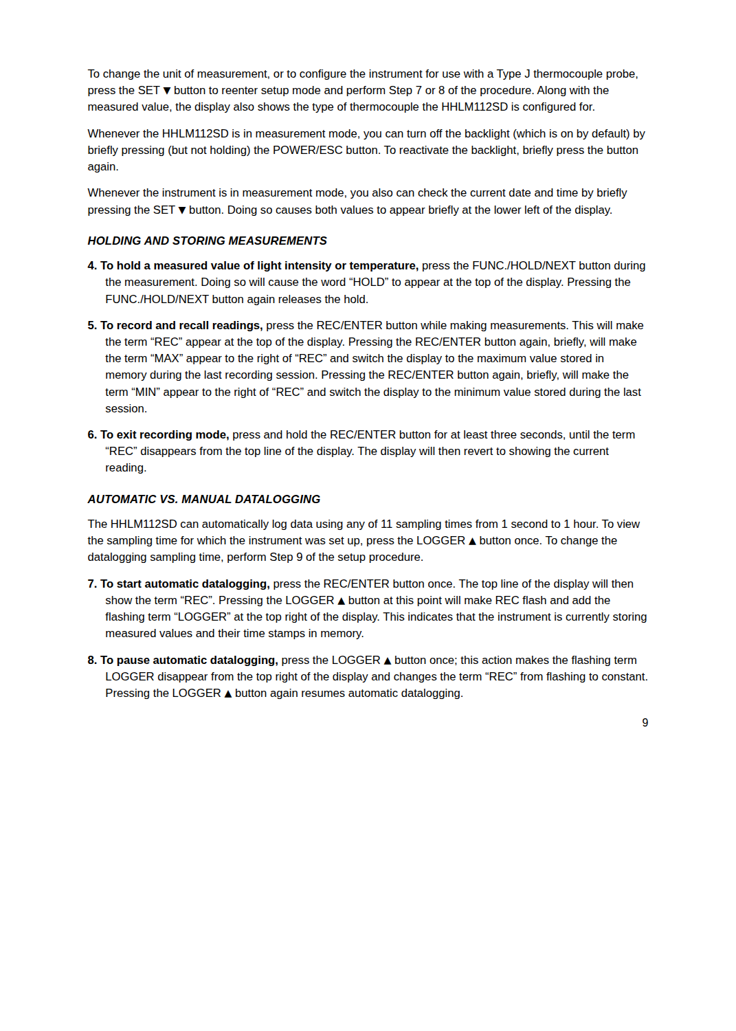To change the unit of measurement, or to configure the instrument for use with a Type J thermocouple probe, press the SET ▼ button to reenter setup mode and perform Step 7 or 8 of the procedure. Along with the measured value, the display also shows the type of thermocouple the HHLM112SD is configured for.
Whenever the HHLM112SD is in measurement mode, you can turn off the backlight (which is on by default) by briefly pressing (but not holding) the POWER/ESC button. To reactivate the backlight, briefly press the button again.
Whenever the instrument is in measurement mode, you also can check the current date and time by briefly pressing the SET ▼ button. Doing so causes both values to appear briefly at the lower left of the display.
HOLDING AND STORING MEASUREMENTS
4. To hold a measured value of light intensity or temperature, press the FUNC./HOLD/NEXT button during the measurement. Doing so will cause the word “HOLD” to appear at the top of the display. Pressing the FUNC./HOLD/NEXT button again releases the hold.
5. To record and recall readings, press the REC/ENTER button while making measurements. This will make the term “REC” appear at the top of the display. Pressing the REC/ENTER button again, briefly, will make the term “MAX” appear to the right of “REC” and switch the display to the maximum value stored in memory during the last recording session. Pressing the REC/ENTER button again, briefly, will make the term “MIN” appear to the right of “REC” and switch the display to the minimum value stored during the last session.
6. To exit recording mode, press and hold the REC/ENTER button for at least three seconds, until the term “REC” disappears from the top line of the display. The display will then revert to showing the current reading.
AUTOMATIC VS. MANUAL DATALOGGING
The HHLM112SD can automatically log data using any of 11 sampling times from 1 second to 1 hour. To view the sampling time for which the instrument was set up, press the LOGGER ▲ button once. To change the datalogging sampling time, perform Step 9 of the setup procedure.
7. To start automatic datalogging, press the REC/ENTER button once. The top line of the display will then show the term “REC”. Pressing the LOGGER ▲ button at this point will make REC flash and add the flashing term “LOGGER” at the top right of the display. This indicates that the instrument is currently storing measured values and their time stamps in memory.
8. To pause automatic datalogging, press the LOGGER ▲ button once; this action makes the flashing term LOGGER disappear from the top right of the display and changes the term “REC” from flashing to constant. Pressing the LOGGER ▲ button again resumes automatic datalogging.
9